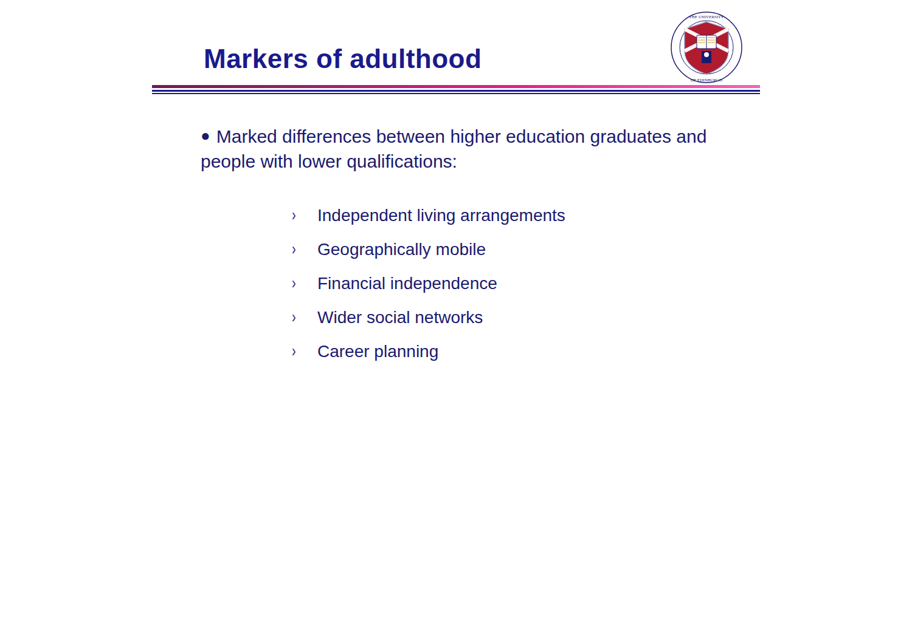THE UNIVERSITY OF EDINBURGH
Markers of adulthood
●Marked differences between higher education graduates and people with lower qualifications:
Independent living arrangements
Geographically mobile
Financial independence
Wider social networks
Career planning